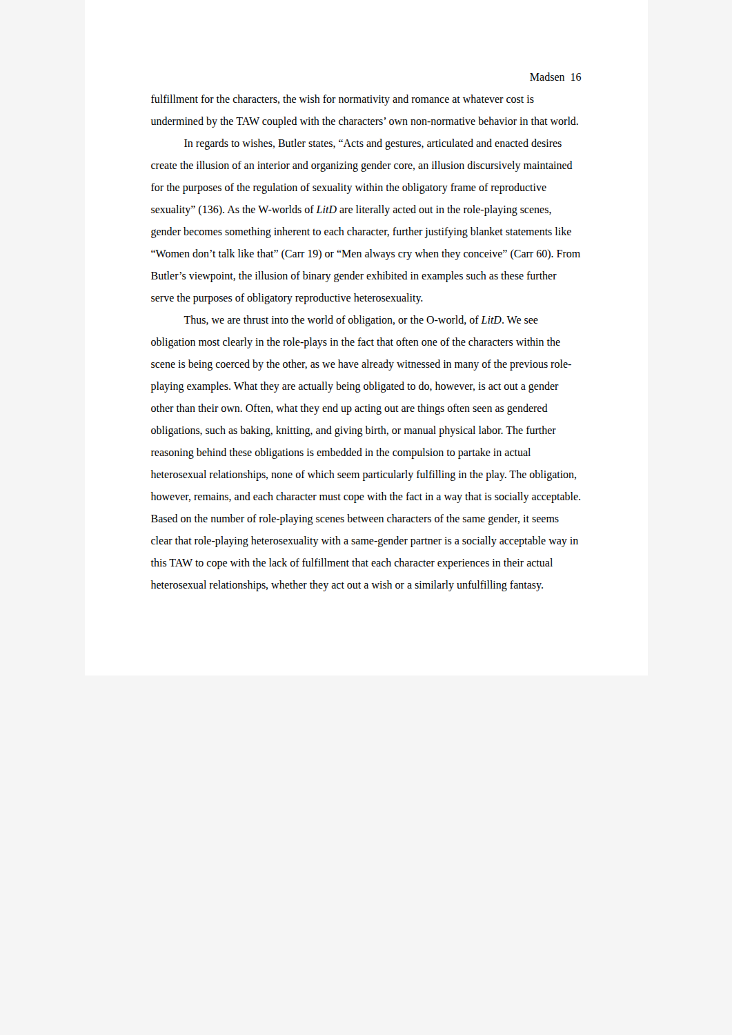Madsen 16
fulfillment for the characters, the wish for normativity and romance at whatever cost is undermined by the TAW coupled with the characters’ own non-normative behavior in that world.
In regards to wishes, Butler states, “Acts and gestures, articulated and enacted desires create the illusion of an interior and organizing gender core, an illusion discursively maintained for the purposes of the regulation of sexuality within the obligatory frame of reproductive sexuality” (136). As the W-worlds of LitD are literally acted out in the role-playing scenes, gender becomes something inherent to each character, further justifying blanket statements like “Women don’t talk like that” (Carr 19) or “Men always cry when they conceive” (Carr 60). From Butler’s viewpoint, the illusion of binary gender exhibited in examples such as these further serve the purposes of obligatory reproductive heterosexuality.
Thus, we are thrust into the world of obligation, or the O-world, of LitD. We see obligation most clearly in the role-plays in the fact that often one of the characters within the scene is being coerced by the other, as we have already witnessed in many of the previous role-playing examples. What they are actually being obligated to do, however, is act out a gender other than their own. Often, what they end up acting out are things often seen as gendered obligations, such as baking, knitting, and giving birth, or manual physical labor. The further reasoning behind these obligations is embedded in the compulsion to partake in actual heterosexual relationships, none of which seem particularly fulfilling in the play. The obligation, however, remains, and each character must cope with the fact in a way that is socially acceptable. Based on the number of role-playing scenes between characters of the same gender, it seems clear that role-playing heterosexuality with a same-gender partner is a socially acceptable way in this TAW to cope with the lack of fulfillment that each character experiences in their actual heterosexual relationships, whether they act out a wish or a similarly unfulfilling fantasy.